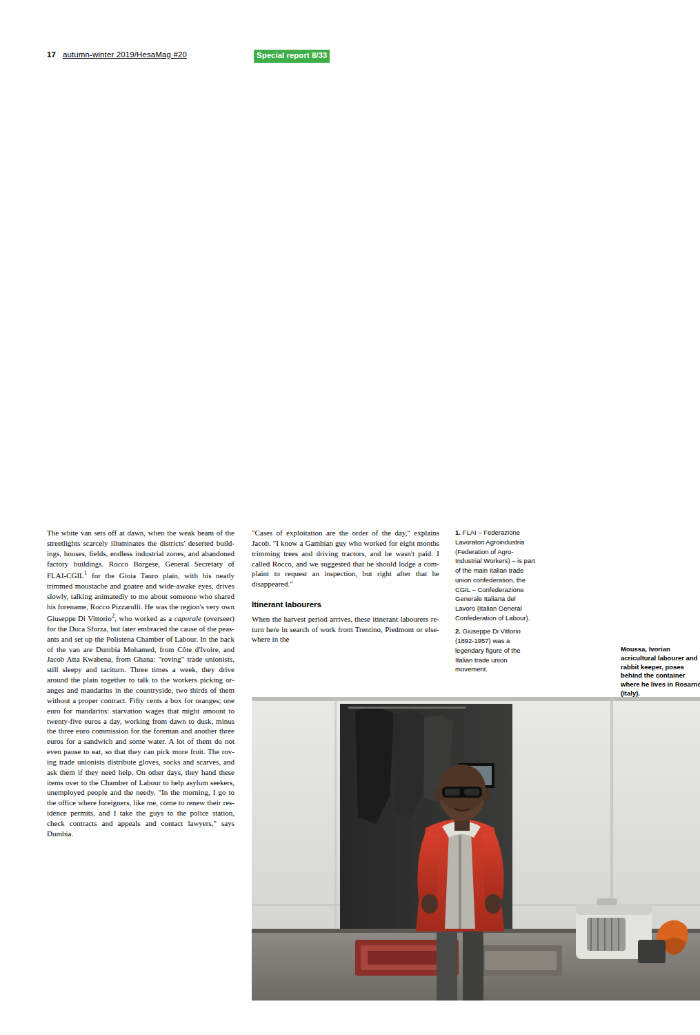17 autumn-winter 2019/HesaMag #20
Special report 8/33
The white van sets off at dawn, when the weak beam of the streetlights scarcely illuminates the districts' deserted buildings, houses, fields, endless industrial zones, and abandoned factory buildings. Rocco Borgese, General Secretary of FLAI-CGIL1 for the Gioia Tauro plain, with his neatly trimmed moustache and goatee and wide-awake eyes, drives slowly, talking animatedly to me about someone who shared his forename, Rocco Pizzarulli. He was the region's very own Giuseppe Di Vittorio2, who worked as a caporale (overseer) for the Duca Sforza, but later embraced the cause of the peasants and set up the Polistena Chamber of Labour. In the back of the van are Dumbia Mohamed, from Côte d'Ivoire, and Jacob Atta Kwabena, from Ghana: "roving" trade unionists, still sleepy and taciturn. Three times a week, they drive around the plain together to talk to the workers picking oranges and mandarins in the countryside, two thirds of them without a proper contract. Fifty cents a box for oranges; one euro for mandarins: starvation wages that might amount to twenty-five euros a day, working from dawn to dusk, minus the three euro commission for the foreman and another three euros for a sandwich and some water. A lot of them do not even pause to eat, so that they can pick more fruit. The roving trade unionists distribute gloves, socks and scarves, and ask them if they need help. On other days, they hand these items over to the Chamber of Labour to help asylum seekers, unemployed people and the needy. "In the morning, I go to the office where foreigners, like me, come to renew their residence permits, and I take the guys to the police station, check contracts and appeals and contact lawyers," says Dumbia.
"Cases of exploitation are the order of the day," explains Jacob. "I know a Gambian guy who worked for eight months trimming trees and driving tractors, and he wasn't paid. I called Rocco, and we suggested that he should lodge a complaint to request an inspection, but right after that he disappeared."
Itinerant labourers
When the harvest period arrives, these itinerant labourers return here in search of work from Trentino, Piedmont or elsewhere in the
1. FLAI – Federazione Lavoratori Agroindustria (Federation of Agro-Industrial Workers) – is part of the main Italian trade union confederation, the CGIL – Confederazione Generale Italiana del Lavoro (Italian General Confederation of Labour).
2. Giuseppe Di Vittorio (1892-1957) was a legendary figure of the Italian trade union movement.
Moussa, Ivorian acricultural labourer and rabbit keeper, poses behind the container where he lives in Rosarno (Italy).